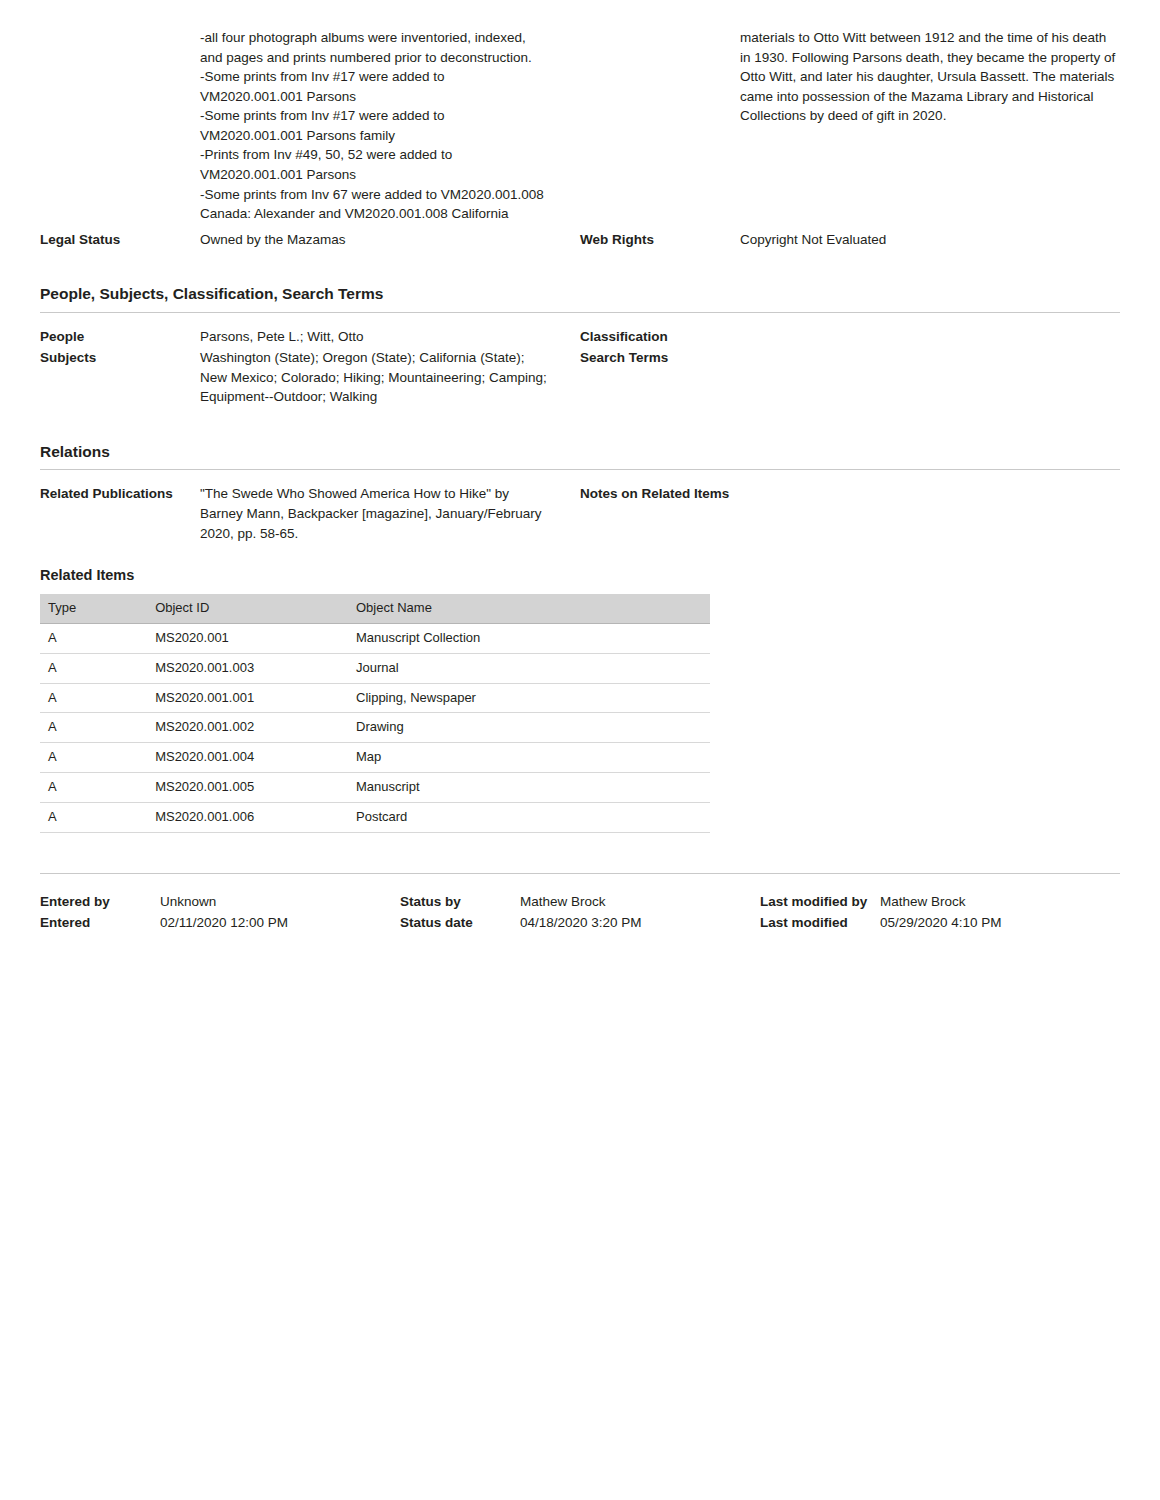-all four photograph albums were inventoried, indexed, and pages and prints numbered prior to deconstruction.
-Some prints from Inv #17 were added to VM2020.001.001 Parsons
-Some prints from Inv #17 were added to VM2020.001.001 Parsons family
-Prints from Inv #49, 50, 52 were added to VM2020.001.001 Parsons
-Some prints from Inv 67 were added to VM2020.001.008 Canada: Alexander and VM2020.001.008 California
materials to Otto Witt between 1912 and the time of his death in 1930. Following Parsons death, they became the property of Otto Witt, and later his daughter, Ursula Bassett. The materials came into possession of the Mazama Library and Historical Collections by deed of gift in 2020.
Legal Status
Owned by the Mazamas
Web Rights
Copyright Not Evaluated
People, Subjects, Classification, Search Terms
People
Parsons, Pete L.; Witt, Otto
Classification
Subjects
Washington (State); Oregon (State); California (State); New Mexico; Colorado; Hiking; Mountaineering; Camping; Equipment--Outdoor; Walking
Search Terms
Relations
Related Publications
"The Swede Who Showed America How to Hike" by Barney Mann, Backpacker [magazine], January/February 2020, pp. 58-65.
Notes on Related Items
Related Items
| Type | Object ID | Object Name |
| --- | --- | --- |
| A | MS2020.001 | Manuscript Collection |
| A | MS2020.001.003 | Journal |
| A | MS2020.001.001 | Clipping, Newspaper |
| A | MS2020.001.002 | Drawing |
| A | MS2020.001.004 | Map |
| A | MS2020.001.005 | Manuscript |
| A | MS2020.001.006 | Postcard |
Entered by
Unknown
Entered
02/11/2020 12:00 PM
Status by
Mathew Brock
Status date
04/18/2020 3:20 PM
Last modified by
Mathew Brock
Last modified
05/29/2020 4:10 PM